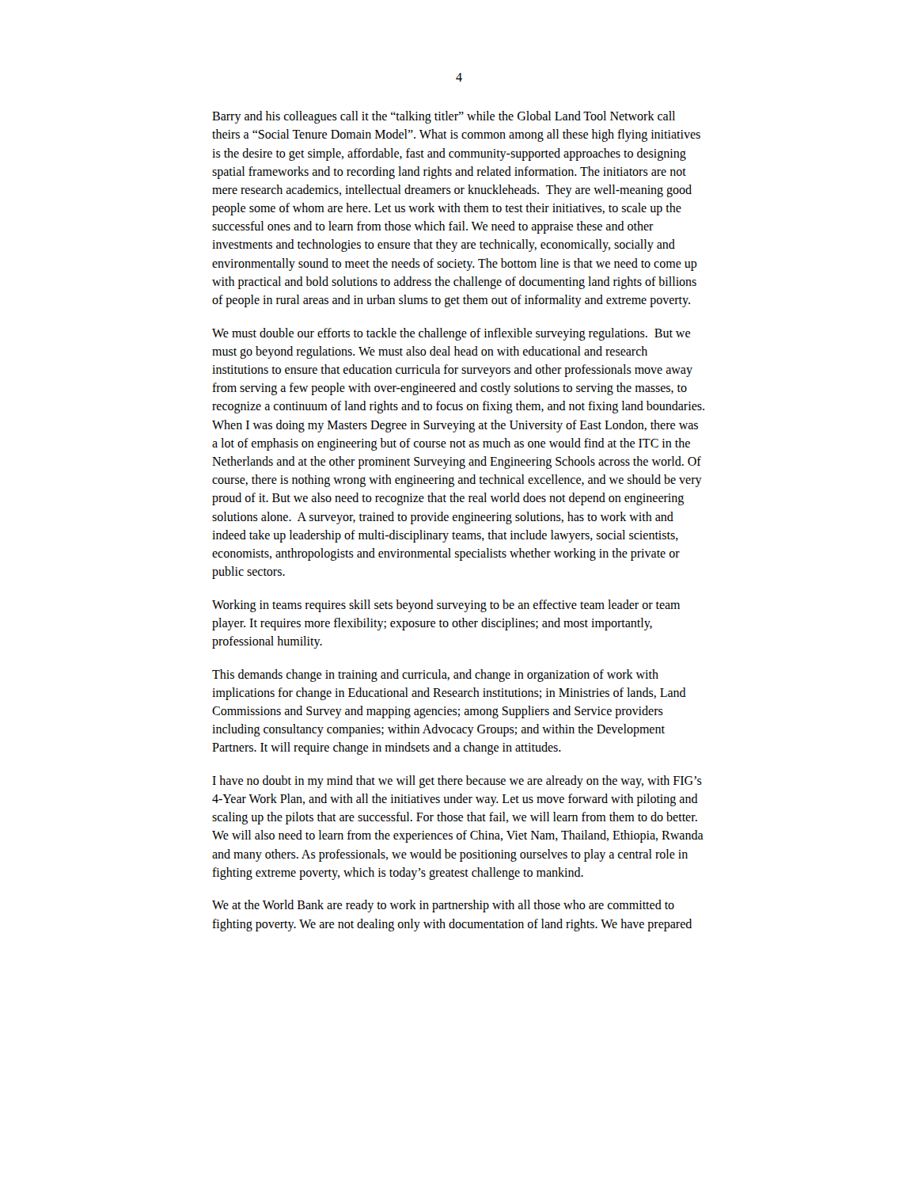4
Barry and his colleagues call it the “talking titler” while the Global Land Tool Network call theirs a “Social Tenure Domain Model”. What is common among all these high flying initiatives is the desire to get simple, affordable, fast and community-supported approaches to designing spatial frameworks and to recording land rights and related information. The initiators are not mere research academics, intellectual dreamers or knuckleheads. They are well-meaning good people some of whom are here. Let us work with them to test their initiatives, to scale up the successful ones and to learn from those which fail. We need to appraise these and other investments and technologies to ensure that they are technically, economically, socially and environmentally sound to meet the needs of society. The bottom line is that we need to come up with practical and bold solutions to address the challenge of documenting land rights of billions of people in rural areas and in urban slums to get them out of informality and extreme poverty.
We must double our efforts to tackle the challenge of inflexible surveying regulations. But we must go beyond regulations. We must also deal head on with educational and research institutions to ensure that education curricula for surveyors and other professionals move away from serving a few people with over-engineered and costly solutions to serving the masses, to recognize a continuum of land rights and to focus on fixing them, and not fixing land boundaries. When I was doing my Masters Degree in Surveying at the University of East London, there was a lot of emphasis on engineering but of course not as much as one would find at the ITC in the Netherlands and at the other prominent Surveying and Engineering Schools across the world. Of course, there is nothing wrong with engineering and technical excellence, and we should be very proud of it. But we also need to recognize that the real world does not depend on engineering solutions alone. A surveyor, trained to provide engineering solutions, has to work with and indeed take up leadership of multi-disciplinary teams, that include lawyers, social scientists, economists, anthropologists and environmental specialists whether working in the private or public sectors.
Working in teams requires skill sets beyond surveying to be an effective team leader or team player. It requires more flexibility; exposure to other disciplines; and most importantly, professional humility.
This demands change in training and curricula, and change in organization of work with implications for change in Educational and Research institutions; in Ministries of lands, Land Commissions and Survey and mapping agencies; among Suppliers and Service providers including consultancy companies; within Advocacy Groups; and within the Development Partners. It will require change in mindsets and a change in attitudes.
I have no doubt in my mind that we will get there because we are already on the way, with FIG’s 4-Year Work Plan, and with all the initiatives under way. Let us move forward with piloting and scaling up the pilots that are successful. For those that fail, we will learn from them to do better. We will also need to learn from the experiences of China, Viet Nam, Thailand, Ethiopia, Rwanda and many others. As professionals, we would be positioning ourselves to play a central role in fighting extreme poverty, which is today’s greatest challenge to mankind.
We at the World Bank are ready to work in partnership with all those who are committed to fighting poverty. We are not dealing only with documentation of land rights. We have prepared